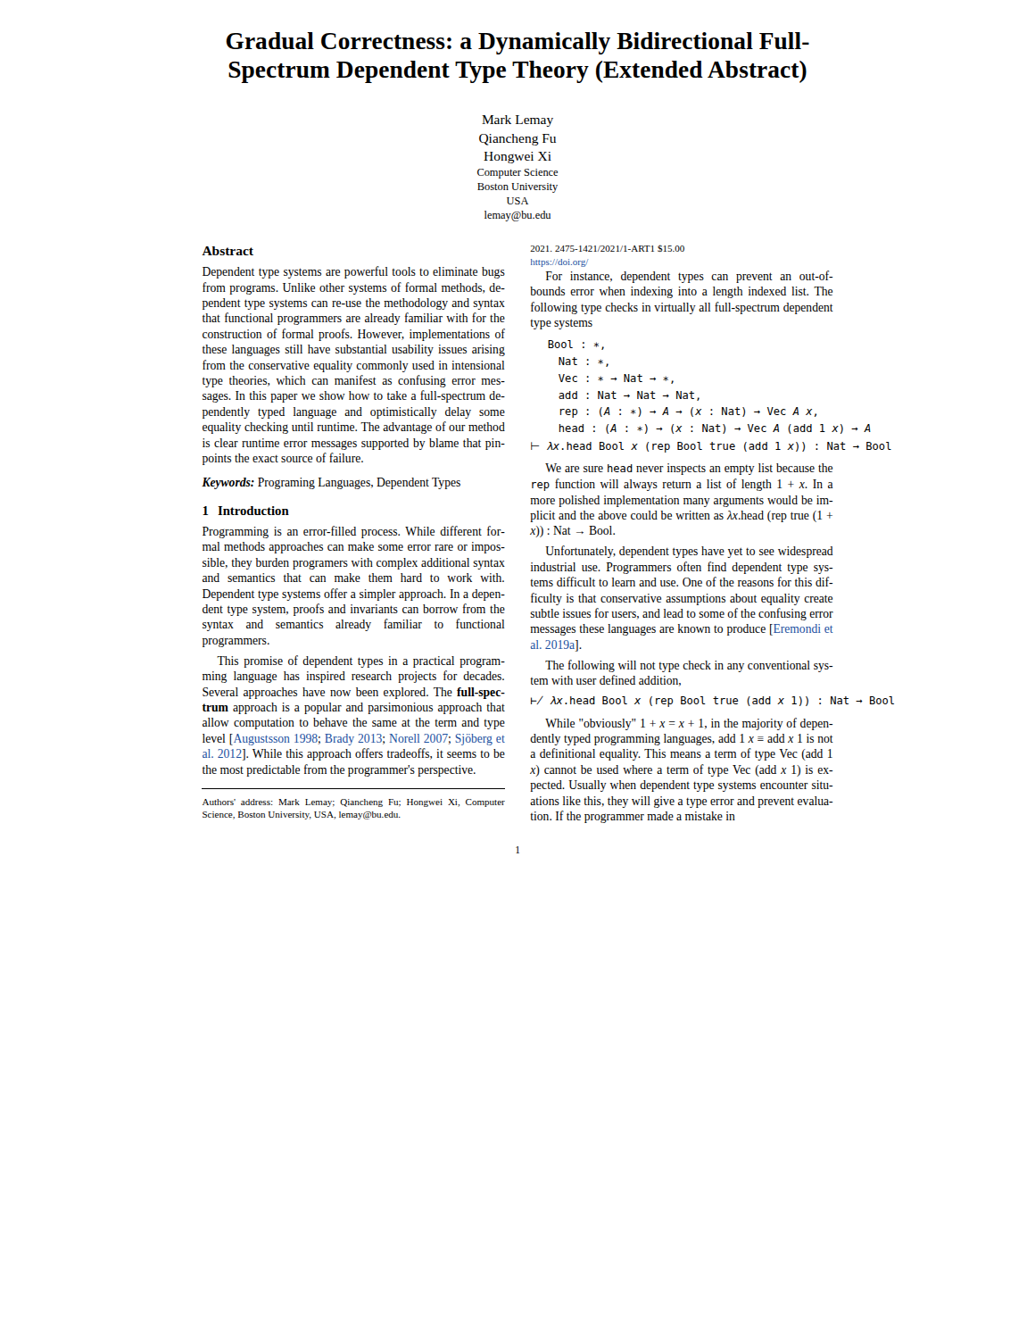Gradual Correctness: a Dynamically Bidirectional Full-Spectrum Dependent Type Theory (Extended Abstract)
Mark Lemay
Qiancheng Fu
Hongwei Xi
Computer Science
Boston University
USA
lemay@bu.edu
Abstract
Dependent type systems are powerful tools to eliminate bugs from programs. Unlike other systems of formal methods, dependent type systems can re-use the methodology and syntax that functional programmers are already familiar with for the construction of formal proofs. However, implementations of these languages still have substantial usability issues arising from the conservative equality commonly used in intensional type theories, which can manifest as confusing error messages. In this paper we show how to take a full-spectrum dependently typed language and optimistically delay some equality checking until runtime. The advantage of our method is clear runtime error messages supported by blame that pinpoints the exact source of failure.
Keywords: Programing Languages, Dependent Types
1 Introduction
Programming is an error-filled process. While different formal methods approaches can make some error rare or impossible, they burden programers with complex additional syntax and semantics that can make them hard to work with. Dependent type systems offer a simpler approach. In a dependent type system, proofs and invariants can borrow from the syntax and semantics already familiar to functional programmers.
This promise of dependent types in a practical programming language has inspired research projects for decades. Several approaches have now been explored. The full-spectrum approach is a popular and parsimonious approach that allow computation to behave the same at the term and type level [Augustsson 1998; Brady 2013; Norell 2007; Sjöberg et al. 2012]. While this approach offers tradeoffs, it seems to be the most predictable from the programmer's perspective.
Authors' address: Mark Lemay; Qiancheng Fu; Hongwei Xi, Computer Science, Boston University, USA, lemay@bu.edu.
2021. 2475-1421/2021/1-ART1 $15.00
https://doi.org/
For instance, dependent types can prevent an out-of-bounds error when indexing into a length indexed list. The following type checks in virtually all full-spectrum dependent type systems
Bool : ∗,
Nat : ∗,
Vec : ∗ → Nat → ∗,
add : Nat → Nat → Nat,
rep : (A : ∗) → A → (x : Nat) → Vec A x,
head : (A : ∗) → (x : Nat) → Vec A (add 1 x) → A
⊢ λx.head Bool x (rep Bool true (add 1 x)) : Nat → Bool
We are sure head never inspects an empty list because the rep function will always return a list of length 1 + x. In a more polished implementation many arguments would be implicit and the above could be written as λx.head (rep true (1 + x)) : Nat → Bool.
Unfortunately, dependent types have yet to see widespread industrial use. Programmers often find dependent type systems difficult to learn and use. One of the reasons for this difficulty is that conservative assumptions about equality create subtle issues for users, and lead to some of the confusing error messages these languages are known to produce [Eremondi et al. 2019a].
The following will not type check in any conventional system with user defined addition,
⊬ λx.head Bool x (rep Bool true (add x 1)) : Nat → Bool
While "obviously" 1 + x = x + 1, in the majority of dependently typed programming languages, add 1 x ≡ add x 1 is not a definitional equality. This means a term of type Vec (add 1 x) cannot be used where a term of type Vec (add x 1) is expected. Usually when dependent type systems encounter situations like this, they will give a type error and prevent evaluation. If the programmer made a mistake in
1